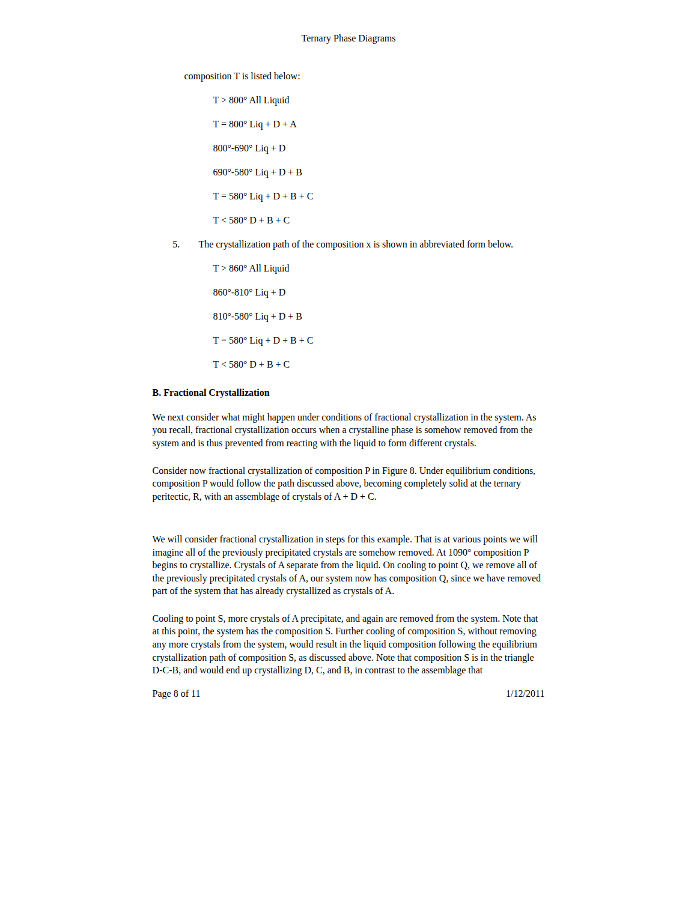Ternary Phase Diagrams
composition T is listed below:
T > 800° All Liquid
T = 800° Liq + D + A
800°-690° Liq + D
690°-580° Liq + D + B
T = 580° Liq + D + B + C
T < 580° D + B + C
5. The crystallization path of the composition x is shown in abbreviated form below.
T > 860° All Liquid
860°-810° Liq + D
810°-580° Liq + D + B
T = 580° Liq + D + B + C
T < 580° D + B + C
B. Fractional Crystallization
We next consider what might happen under conditions of fractional crystallization in the system. As you recall, fractional crystallization occurs when a crystalline phase is somehow removed from the system and is thus prevented from reacting with the liquid to form different crystals.
Consider now fractional crystallization of composition P in Figure 8. Under equilibrium conditions, composition P would follow the path discussed above, becoming completely solid at the ternary peritectic, R, with an assemblage of crystals of A + D + C.
We will consider fractional crystallization in steps for this example. That is at various points we will imagine all of the previously precipitated crystals are somehow removed. At 1090° composition P begins to crystallize. Crystals of A separate from the liquid. On cooling to point Q, we remove all of the previously precipitated crystals of A, our system now has composition Q, since we have removed part of the system that has already crystallized as crystals of A.
Cooling to point S, more crystals of A precipitate, and again are removed from the system. Note that at this point, the system has the composition S. Further cooling of composition S, without removing any more crystals from the system, would result in the liquid composition following the equilibrium crystallization path of composition S, as discussed above. Note that composition S is in the triangle D-C-B, and would end up crystallizing D, C, and B, in contrast to the assemblage that
Page 8 of 11 1/12/2011